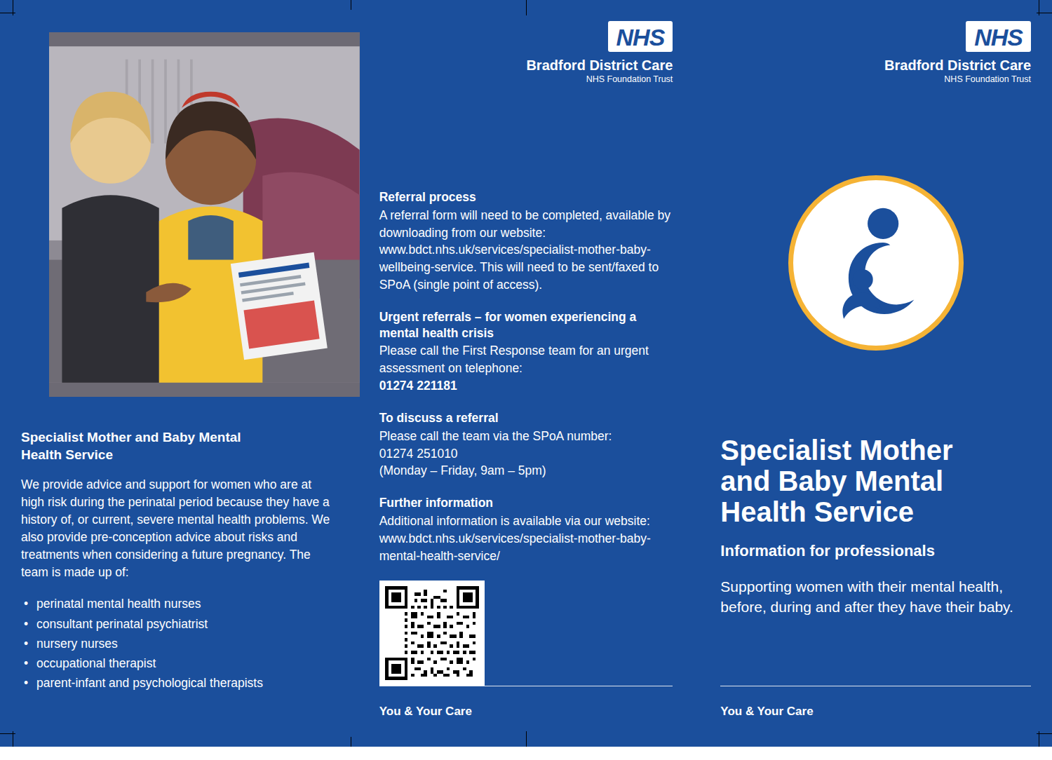Specialist Mother and Baby Mental
Health Service
We provide advice and support for women who are at high risk during the perinatal period because they have a history of, or current, severe mental health problems. We also provide pre-conception advice about risks and treatments when considering a future pregnancy. The team is made up of:
perinatal mental health nurses
consultant perinatal psychiatrist
nursery nurses
occupational therapist
parent-infant and psychological therapists
NHS
Bradford District Care
NHS Foundation Trust
Referral process
A referral form will need to be completed, available by downloading from our website: www.bdct.nhs.uk/services/specialist-mother-baby-wellbeing-service. This will need to be sent/faxed to SPoA (single point of access).
Urgent referrals – for women experiencing a mental health crisis
Please call the First Response team for an urgent assessment on telephone:
01274 221181
To discuss a referral
Please call the team via the SPoA number:
01274 251010
(Monday – Friday, 9am – 5pm)
Further information
Additional information is available via our website: www.bdct.nhs.uk/services/specialist-mother-baby-mental-health-service/
You & Your Care
NHS
Bradford District Care
NHS Foundation Trust
Specialist Mother
and Baby Mental
Health Service
Information for professionals
Supporting women with their mental health, before, during and after they have their baby.
You & Your Care